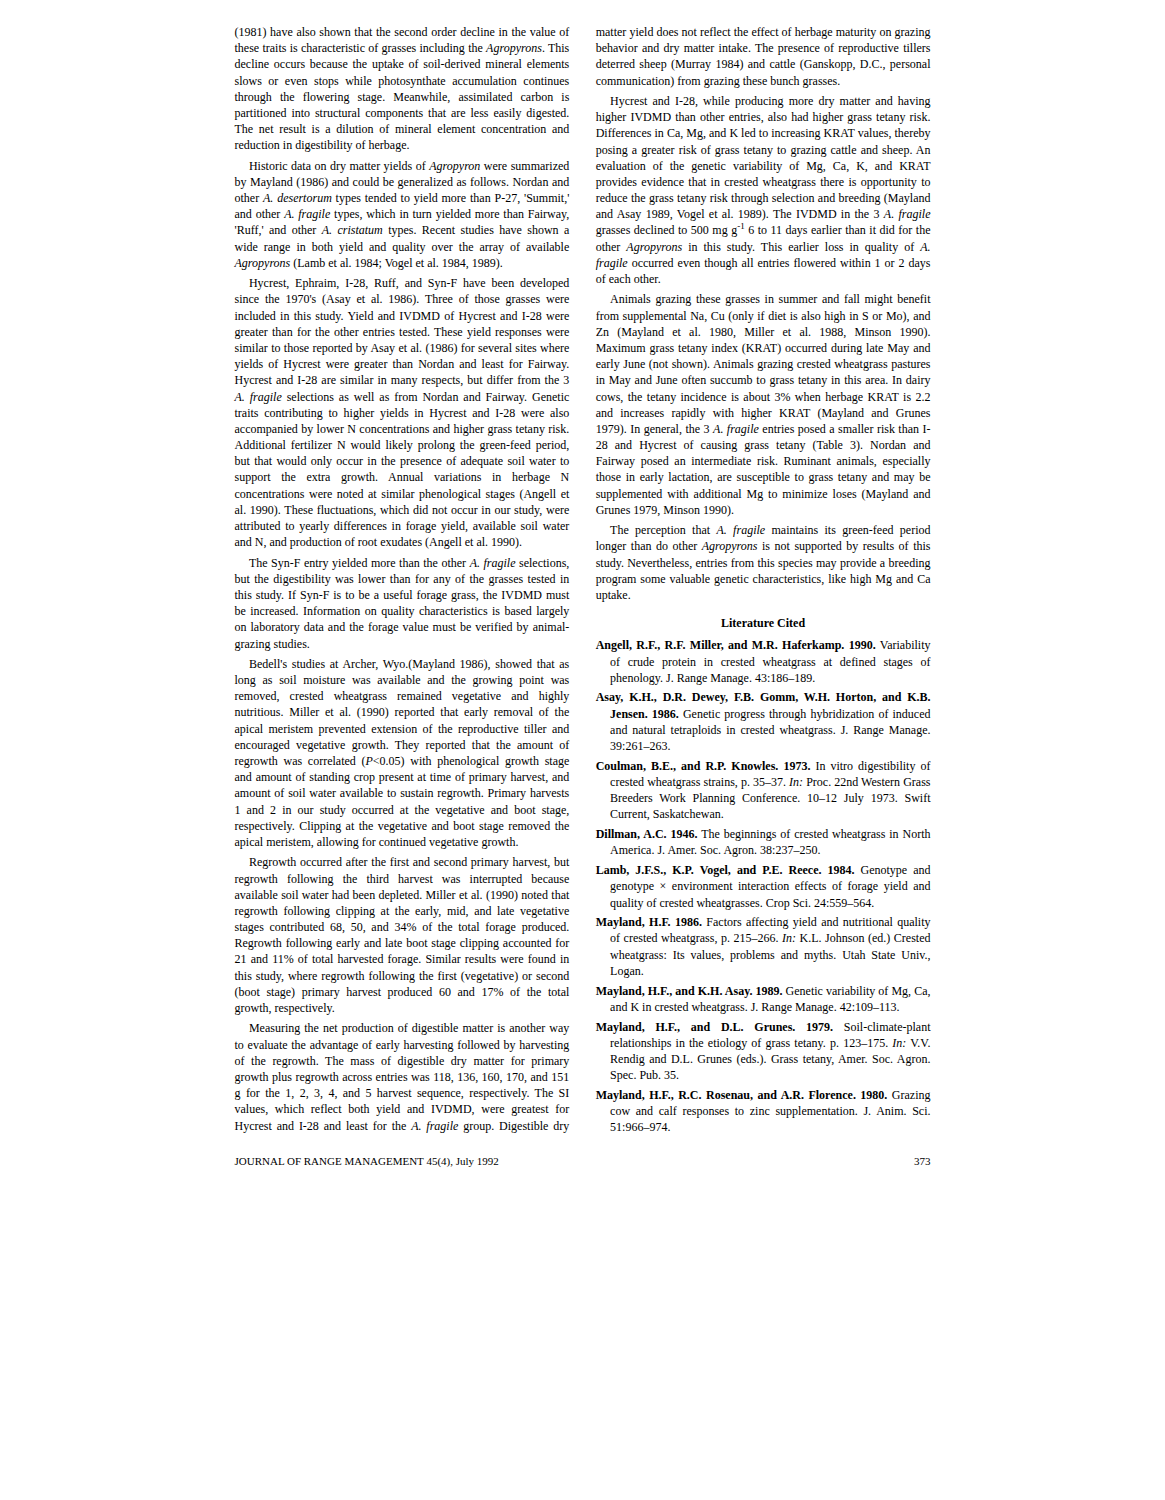(1981) have also shown that the second order decline in the value of these traits is characteristic of grasses including the Agropyrons. This decline occurs because the uptake of soil-derived mineral elements slows or even stops while photosynthate accumulation continues through the flowering stage. Meanwhile, assimilated carbon is partitioned into structural components that are less easily digested. The net result is a dilution of mineral element concentration and reduction in digestibility of herbage.
Historic data on dry matter yields of Agropyron were summarized by Mayland (1986) and could be generalized as follows. Nordan and other A. desertorum types tended to yield more than P-27, 'Summit,' and other A. fragile types, which in turn yielded more than Fairway, 'Ruff,' and other A. cristatum types. Recent studies have shown a wide range in both yield and quality over the array of available Agropyrons (Lamb et al. 1984; Vogel et al. 1984, 1989).
Hycrest, Ephraim, I-28, Ruff, and Syn-F have been developed since the 1970's (Asay et al. 1986). Three of those grasses were included in this study. Yield and IVDMD of Hycrest and I-28 were greater than for the other entries tested. These yield responses were similar to those reported by Asay et al. (1986) for several sites where yields of Hycrest were greater than Nordan and least for Fairway. Hycrest and I-28 are similar in many respects, but differ from the 3 A. fragile selections as well as from Nordan and Fairway. Genetic traits contributing to higher yields in Hycrest and I-28 were also accompanied by lower N concentrations and higher grass tetany risk. Additional fertilizer N would likely prolong the green-feed period, but that would only occur in the presence of adequate soil water to support the extra growth. Annual variations in herbage N concentrations were noted at similar phenological stages (Angell et al. 1990). These fluctuations, which did not occur in our study, were attributed to yearly differences in forage yield, available soil water and N, and production of root exudates (Angell et al. 1990).
The Syn-F entry yielded more than the other A. fragile selections, but the digestibility was lower than for any of the grasses tested in this study. If Syn-F is to be a useful forage grass, the IVDMD must be increased. Information on quality characteristics is based largely on laboratory data and the forage value must be verified by animal-grazing studies.
Bedell's studies at Archer, Wyo.(Mayland 1986), showed that as long as soil moisture was available and the growing point was removed, crested wheatgrass remained vegetative and highly nutritious. Miller et al. (1990) reported that early removal of the apical meristem prevented extension of the reproductive tiller and encouraged vegetative growth. They reported that the amount of regrowth was correlated (P<0.05) with phenological growth stage and amount of standing crop present at time of primary harvest, and amount of soil water available to sustain regrowth. Primary harvests 1 and 2 in our study occurred at the vegetative and boot stage, respectively. Clipping at the vegetative and boot stage removed the apical meristem, allowing for continued vegetative growth.
Regrowth occurred after the first and second primary harvest, but regrowth following the third harvest was interrupted because available soil water had been depleted. Miller et al. (1990) noted that regrowth following clipping at the early, mid, and late vegetative stages contributed 68, 50, and 34% of the total forage produced. Regrowth following early and late boot stage clipping accounted for 21 and 11% of total harvested forage. Similar results were found in this study, where regrowth following the first (vegetative) or second (boot stage) primary harvest produced 60 and 17% of the total growth, respectively.
Measuring the net production of digestible matter is another way to evaluate the advantage of early harvesting followed by harvesting of the regrowth. The mass of digestible dry matter for primary growth plus regrowth across entries was 118, 136, 160, 170, and 151 g for the 1, 2, 3, 4, and 5 harvest sequence, respectively. The SI values, which reflect both yield and IVDMD, were greatest for Hycrest and I-28 and least for the A. fragile group. Digestible dry matter yield does not reflect the effect of herbage maturity on grazing behavior and dry matter intake. The presence of reproductive tillers deterred sheep (Murray 1984) and cattle (Ganskopp, D.C., personal communication) from grazing these bunch grasses.
Hycrest and I-28, while producing more dry matter and having higher IVDMD than other entries, also had higher grass tetany risk. Differences in Ca, Mg, and K led to increasing KRAT values, thereby posing a greater risk of grass tetany to grazing cattle and sheep. An evaluation of the genetic variability of Mg, Ca, K, and KRAT provides evidence that in crested wheatgrass there is opportunity to reduce the grass tetany risk through selection and breeding (Mayland and Asay 1989, Vogel et al. 1989). The IVDMD in the 3 A. fragile grasses declined to 500 mg g-1 6 to 11 days earlier than it did for the other Agropyrons in this study. This earlier loss in quality of A. fragile occurred even though all entries flowered within 1 or 2 days of each other.
Animals grazing these grasses in summer and fall might benefit from supplemental Na, Cu (only if diet is also high in S or Mo), and Zn (Mayland et al. 1980, Miller et al. 1988, Minson 1990). Maximum grass tetany index (KRAT) occurred during late May and early June (not shown). Animals grazing crested wheatgrass pastures in May and June often succumb to grass tetany in this area. In dairy cows, the tetany incidence is about 3% when herbage KRAT is 2.2 and increases rapidly with higher KRAT (Mayland and Grunes 1979). In general, the 3 A. fragile entries posed a smaller risk than I-28 and Hycrest of causing grass tetany (Table 3). Nordan and Fairway posed an intermediate risk. Ruminant animals, especially those in early lactation, are susceptible to grass tetany and may be supplemented with additional Mg to minimize loses (Mayland and Grunes 1979, Minson 1990).
The perception that A. fragile maintains its green-feed period longer than do other Agropyrons is not supported by results of this study. Nevertheless, entries from this species may provide a breeding program some valuable genetic characteristics, like high Mg and Ca uptake.
Literature Cited
Angell, R.F., R.F. Miller, and M.R. Haferkamp. 1990. Variability of crude protein in crested wheatgrass at defined stages of phenology. J. Range Manage. 43:186–189.
Asay, K.H., D.R. Dewey, F.B. Gomm, W.H. Horton, and K.B. Jensen. 1986. Genetic progress through hybridization of induced and natural tetraploids in crested wheatgrass. J. Range Manage. 39:261–263.
Coulman, B.E., and R.P. Knowles. 1973. In vitro digestibility of crested wheatgrass strains, p. 35–37. In: Proc. 22nd Western Grass Breeders Work Planning Conference. 10–12 July 1973. Swift Current, Saskatchewan.
Dillman, A.C. 1946. The beginnings of crested wheatgrass in North America. J. Amer. Soc. Agron. 38:237–250.
Lamb, J.F.S., K.P. Vogel, and P.E. Reece. 1984. Genotype and genotype × environment interaction effects of forage yield and quality of crested wheatgrasses. Crop Sci. 24:559–564.
Mayland, H.F. 1986. Factors affecting yield and nutritional quality of crested wheatgrass, p. 215–266. In: K.L. Johnson (ed.) Crested wheatgrass: Its values, problems and myths. Utah State Univ., Logan.
Mayland, H.F., and K.H. Asay. 1989. Genetic variability of Mg, Ca, and K in crested wheatgrass. J. Range Manage. 42:109–113.
Mayland, H.F., and D.L. Grunes. 1979. Soil-climate-plant relationships in the etiology of grass tetany. p. 123–175. In: V.V. Rendig and D.L. Grunes (eds.). Grass tetany, Amer. Soc. Agron. Spec. Pub. 35.
Mayland, H.F., R.C. Rosenau, and A.R. Florence. 1980. Grazing cow and calf responses to zinc supplementation. J. Anim. Sci. 51:966–974.
JOURNAL OF RANGE MANAGEMENT 45(4), July 1992 373